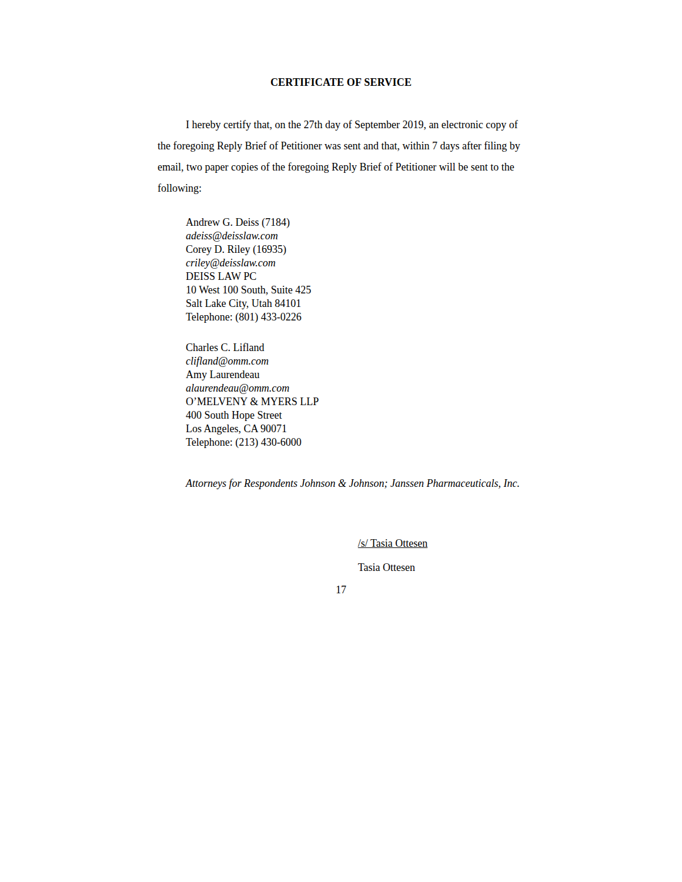CERTIFICATE OF SERVICE
I hereby certify that, on the 27th day of September 2019, an electronic copy of the foregoing Reply Brief of Petitioner was sent and that, within 7 days after filing by email, two paper copies of the foregoing Reply Brief of Petitioner will be sent to the following:
Andrew G. Deiss (7184)
adeiss@deisslaw.com
Corey D. Riley (16935)
criley@deisslaw.com
DEISS LAW PC
10 West 100 South, Suite 425
Salt Lake City, Utah 84101
Telephone: (801) 433-0226
Charles C. Lifland
clifland@omm.com
Amy Laurendeau
alaurendeau@omm.com
O’MELVENY & MYERS LLP
400 South Hope Street
Los Angeles, CA 90071
Telephone: (213) 430-6000
Attorneys for Respondents Johnson & Johnson; Janssen Pharmaceuticals, Inc.
/s/ Tasia Ottesen
Tasia Ottesen
17